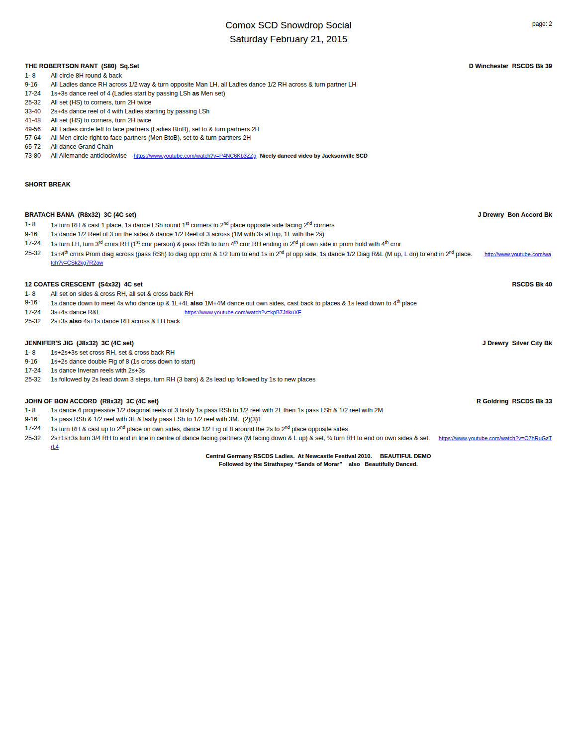page: 2
Comox SCD Snowdrop Social
Saturday February 21, 2015
THE ROBERTSON RANT (S80) Sq.Set D Winchester RSCDS Bk 39
| 1- 8 | All circle 8H round & back |
| 9-16 | All Ladies dance RH across 1/2 way & turn opposite Man LH, all Ladies dance 1/2 RH across & turn partner LH |
| 17-24 | 1s+3s dance reel of 4 (Ladies start by passing LSh as Men set) |
| 25-32 | All set (HS) to corners, turn 2H twice |
| 33-40 | 2s+4s dance reel of 4 with Ladies starting by passing LSh |
| 41-48 | All set (HS) to corners, turn 2H twice |
| 49-56 | All Ladies circle left to face partners (Ladies BtoB), set to & turn partners 2H |
| 57-64 | All Men circle right to face partners (Men BtoB), set to & turn partners 2H |
| 65-72 | All dance Grand Chain |
| 73-80 | All Allemande anticlockwise https://www.youtube.com/watch?v=P4NC6Kb3ZZg Nicely danced video by Jacksonville SCD |
SHORT BREAK
BRATACH BANA (R8x32) 3C (4C set) J Drewry Bon Accord Bk
| 1- 8 | 1s turn RH & cast 1 place, 1s dance LSh round 1 st corners to 2 nd place opposite side facing 2 nd corners |
| 9-16 | 1s dance 1/2 Reel of 3 on the sides & dance 1/2 Reel of 3 across (1M with 3s at top, 1L with the 2s) |
| 17-24 | 1s turn LH, turn 3 rd crnrs RH (1 st crnr person) & pass RSh to turn 4 th crnr RH ending in 2 nd pl own side in prom hold with 4 th crnr |
| 25-32 | 1s+4 th crnrs Prom diag across (pass RSh) to diag opp crnr & 1/2 turn to end 1s in 2 nd pl opp side, 1s dance 1/2 Diag R&L (M up, L dn) to end in 2 nd place. http://www.youtube.com/watch?v=CSk2kg7R2aw |
12 COATES CRESCENT (S4x32) 4C set RSCDS Bk 40
| 1- 8 | All set on sides & cross RH, all set & cross back RH |
| 9-16 | 1s dance down to meet 4s who dance up & 1L+4L also 1M+4M dance out own sides, cast back to places & 1s lead down to 4 th place |
| 17-24 | 3s+4s dance R&L https://www.youtube.com/watch?v=kpB7JrlkuXE |
| 25-32 | 2s+3s also 4s+1s dance RH across & LH back |
JENNIFER'S JIG (J8x32) 3C (4C set) J Drewry Silver City Bk
| 1- 8 | 1s+2s+3s set cross RH, set & cross back RH |
| 9-16 | 1s+2s dance double Fig of 8 (1s cross down to start) |
| 17-24 | 1s dance Inveran reels with 2s+3s |
| 25-32 | 1s followed by 2s lead down 3 steps, turn RH (3 bars) & 2s lead up followed by 1s to new places |
JOHN OF BON ACCORD (R8x32) 3C (4C set) R Goldring RSCDS Bk 33
| 1- 8 | 1s dance 4 progressive 1/2 diagonal reels of 3 firstly 1s pass RSh to 1/2 reel with 2L then 1s pass LSh & 1/2 reel with 2M |
| 9-16 | 1s pass RSh & 1/2 reel with 3L & lastly pass LSh to 1/2 reel with 3M. (2)(3)1 |
| 17-24 | 1s turn RH & cast up to 2 nd place on own sides, dance 1/2 Fig of 8 around the 2s to 2 nd place opposite sides |
| 25-32 | 2s+1s+3s turn 3/4 RH to end in line in centre of dance facing partners (M facing down & L up) & set, ¾ turn RH to end on own sides & set. https://www.youtube.com/watch?v=O7hRuGzTrL4 |
Central Germany RSCDS Ladies. At Newcastle Festival 2010. BEAUTIFUL DEMO
Followed by the Strathspey “Sands of Morar” also Beautifully Danced.